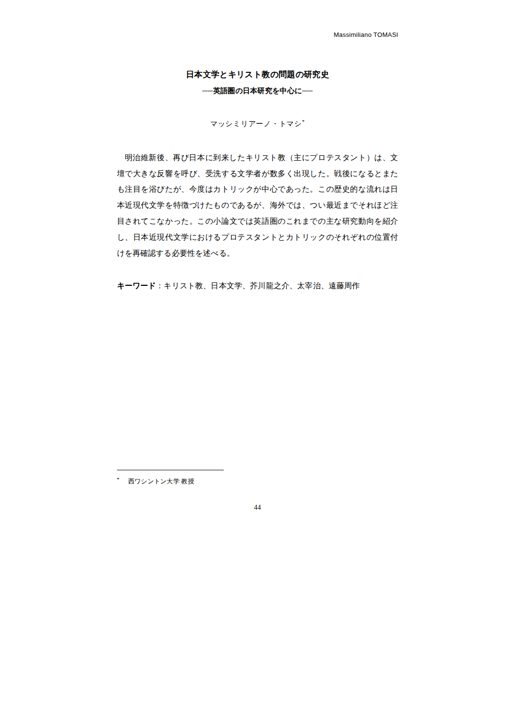Massimiliano TOMASI
日本文学とキリスト教の問題の研究史
──英語圏の日本研究を中心に──
マッシミリアーノ・トマシ*
明治維新後、再び日本に到来したキリスト教（主にプロテスタント）は、文壇で大きな反響を呼び、受洗する文学者が数多く出現した。戦後になるとまたも注目を浴びたが、今度はカトリックが中心であった。この歴史的な流れは日本近現代文学を特徴づけたものであるが、海外では、つい最近までそれほど注目されてこなかった。この小論文では英語圏のこれまでの主な研究動向を紹介し、日本近現代文学におけるプロテスタントとカトリックのそれぞれの位置付けを再確認する必要性を述べる。
キーワード：キリスト教、日本文学、芥川龍之介、太宰治、遠藤周作
*西ワシントン大学 教授
44